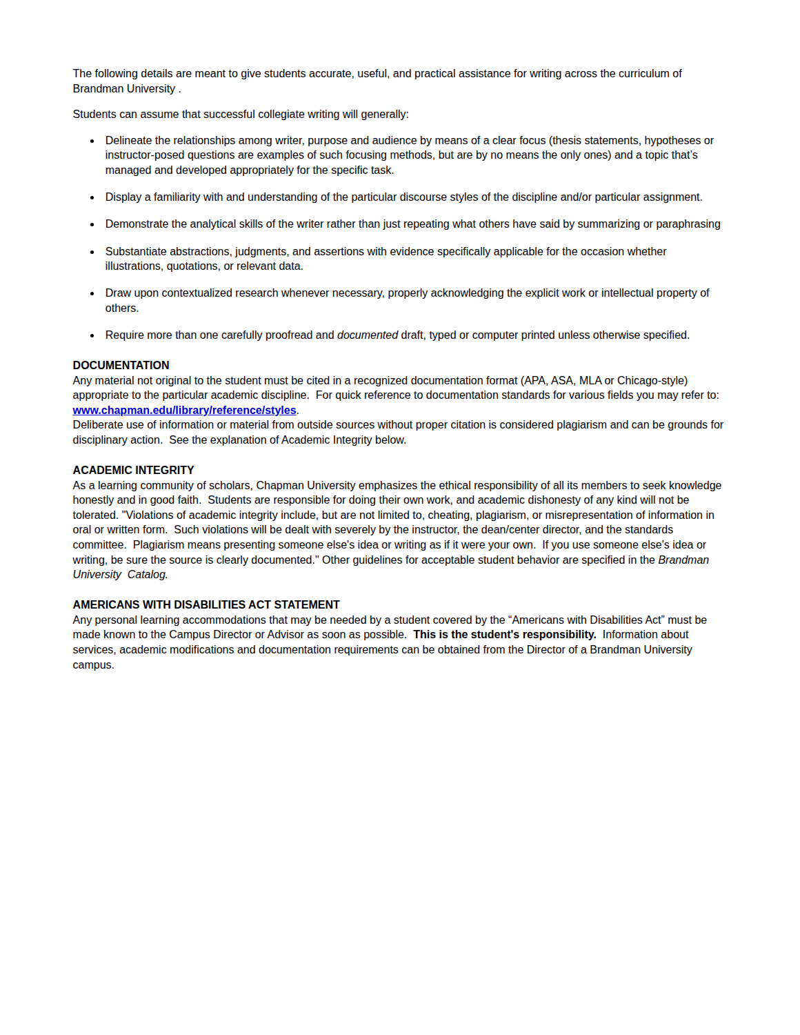The following details are meant to give students accurate, useful, and practical assistance for writing across the curriculum of Brandman University .
Students can assume that successful collegiate writing will generally:
Delineate the relationships among writer, purpose and audience by means of a clear focus (thesis statements, hypotheses or instructor-posed questions are examples of such focusing methods, but are by no means the only ones) and a topic that’s managed and developed appropriately for the specific task.
Display a familiarity with and understanding of the particular discourse styles of the discipline and/or particular assignment.
Demonstrate the analytical skills of the writer rather than just repeating what others have said by summarizing or paraphrasing
Substantiate abstractions, judgments, and assertions with evidence specifically applicable for the occasion whether illustrations, quotations, or relevant data.
Draw upon contextualized research whenever necessary, properly acknowledging the explicit work or intellectual property of others.
Require more than one carefully proofread and documented draft, typed or computer printed unless otherwise specified.
Documentation
Any material not original to the student must be cited in a recognized documentation format (APA, ASA, MLA or Chicago-style) appropriate to the particular academic discipline. For quick reference to documentation standards for various fields you may refer to: www.chapman.edu/library/reference/styles.
Deliberate use of information or material from outside sources without proper citation is considered plagiarism and can be grounds for disciplinary action. See the explanation of Academic Integrity below.
Academic Integrity
As a learning community of scholars, Chapman University emphasizes the ethical responsibility of all its members to seek knowledge honestly and in good faith. Students are responsible for doing their own work, and academic dishonesty of any kind will not be tolerated. "Violations of academic integrity include, but are not limited to, cheating, plagiarism, or misrepresentation of information in oral or written form. Such violations will be dealt with severely by the instructor, the dean/center director, and the standards committee. Plagiarism means presenting someone else's idea or writing as if it were your own. If you use someone else's idea or writing, be sure the source is clearly documented." Other guidelines for acceptable student behavior are specified in the Brandman University Catalog.
Americans with Disabilities Act Statement
Any personal learning accommodations that may be needed by a student covered by the “Americans with Disabilities Act” must be made known to the Campus Director or Advisor as soon as possible. This is the student's responsibility. Information about services, academic modifications and documentation requirements can be obtained from the Director of a Brandman University campus.